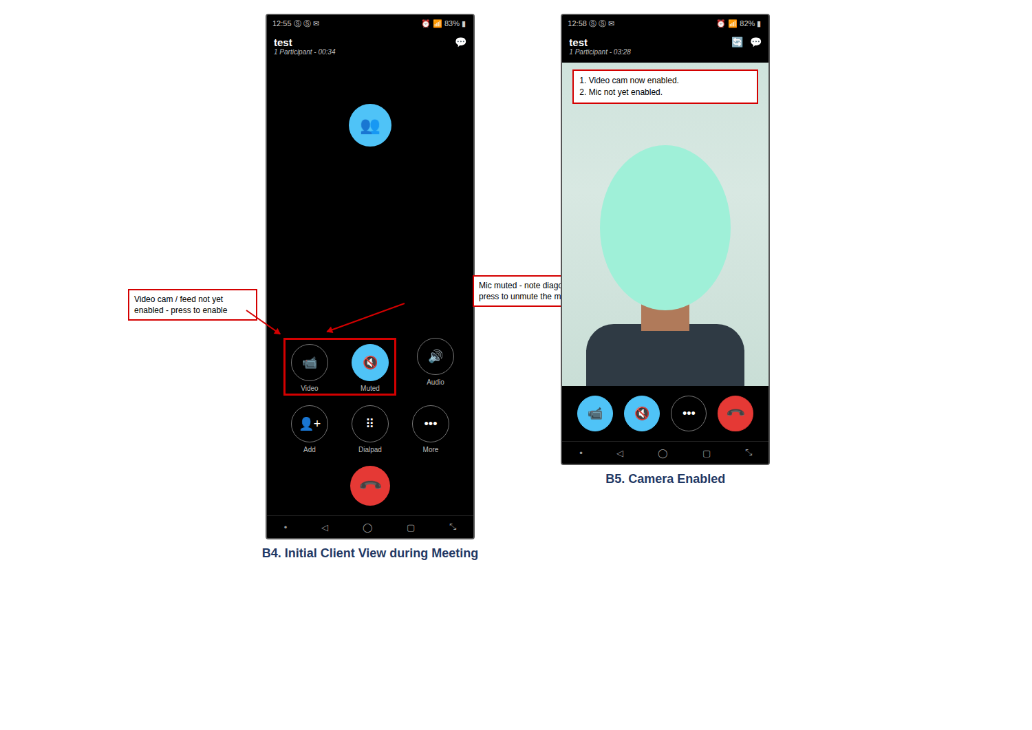12:55ⓈⓈ✉
⏰📶83%▮
test
1 Participant - 00:34
💬
👥
📹
Video
🔇
Muted
🔊
Audio
👤+
Add
⠿
Dialpad
•••
More
📞
• ◁ ◯ ▢ ⤡
Video cam / feed not yet enabled - press to enable
Mic muted - note diagonal line - press to unmute the microphone
B4. Initial Client View during Meeting
12:58ⓈⓈ✉
⏰📶82%▮
test
1 Participant - 03:28
🔄💬
1. Video cam now enabled.
2. Mic not yet enabled.
📹
🔇
•••
📞
• ◁ ◯ ▢ ⤡
B5. Camera Enabled